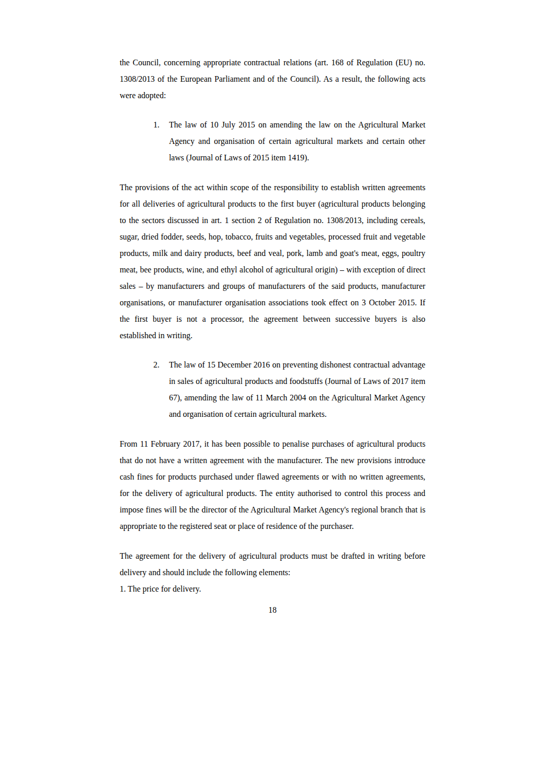the Council, concerning appropriate contractual relations (art. 168 of Regulation (EU) no. 1308/2013 of the European Parliament and of the Council). As a result, the following acts were adopted:
The law of 10 July 2015 on amending the law on the Agricultural Market Agency and organisation of certain agricultural markets and certain other laws (Journal of Laws of 2015 item 1419).
The provisions of the act within scope of the responsibility to establish written agreements for all deliveries of agricultural products to the first buyer (agricultural products belonging to the sectors discussed in art. 1 section 2 of Regulation no. 1308/2013, including cereals, sugar, dried fodder, seeds, hop, tobacco, fruits and vegetables, processed fruit and vegetable products, milk and dairy products, beef and veal, pork, lamb and goat's meat, eggs, poultry meat, bee products, wine, and ethyl alcohol of agricultural origin) – with exception of direct sales – by manufacturers and groups of manufacturers of the said products, manufacturer organisations, or manufacturer organisation associations took effect on 3 October 2015. If the first buyer is not a processor, the agreement between successive buyers is also established in writing.
The law of 15 December 2016 on preventing dishonest contractual advantage in sales of agricultural products and foodstuffs (Journal of Laws of 2017 item 67), amending the law of 11 March 2004 on the Agricultural Market Agency and organisation of certain agricultural markets.
From 11 February 2017, it has been possible to penalise purchases of agricultural products that do not have a written agreement with the manufacturer. The new provisions introduce cash fines for products purchased under flawed agreements or with no written agreements, for the delivery of agricultural products. The entity authorised to control this process and impose fines will be the director of the Agricultural Market Agency's regional branch that is appropriate to the registered seat or place of residence of the purchaser.
The agreement for the delivery of agricultural products must be drafted in writing before delivery and should include the following elements:
1. The price for delivery.
18